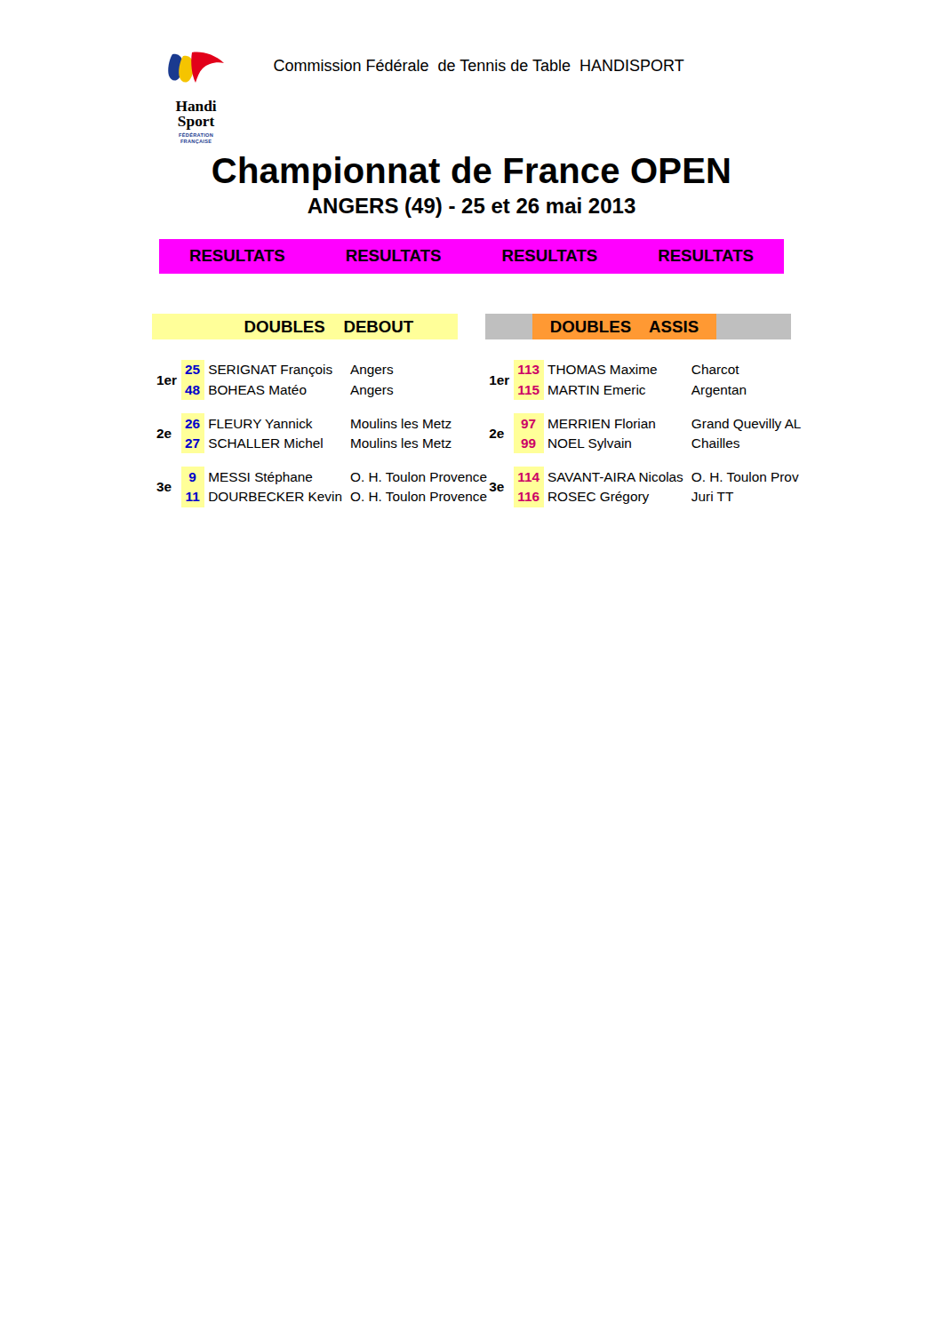Handi
Sport
FÉDÉRATION
FRANÇAISE
Commission Fédérale de Tennis de Table HANDISPORT
Championnat de France OPEN
ANGERS (49) - 25 et 26 mai 2013
RESULTATS RESULTATS RESULTATS RESULTATS
DOUBLES DEBOUT
| 1er | 25 | SERIGNAT François | Angers |
| 48 | BOHEAS Matéo | Angers |
| 2e | 26 | FLEURY Yannick | Moulins les Metz |
| 27 | SCHALLER Michel | Moulins les Metz |
| 3e | 9 | MESSI Stéphane | O. H. Toulon Provence |
| 11 | DOURBECKER Kevin | O. H. Toulon Provence |
DOUBLES ASSIS
| 1er | 113 | THOMAS Maxime | Charcot |
| 115 | MARTIN Emeric | Argentan |
| 2e | 97 | MERRIEN Florian | Grand Quevilly AL |
| 99 | NOEL Sylvain | Chailles |
| 3e | 114 | SAVANT-AIRA Nicolas | O. H. Toulon Prov |
| 116 | ROSEC Grégory | Juri TT |